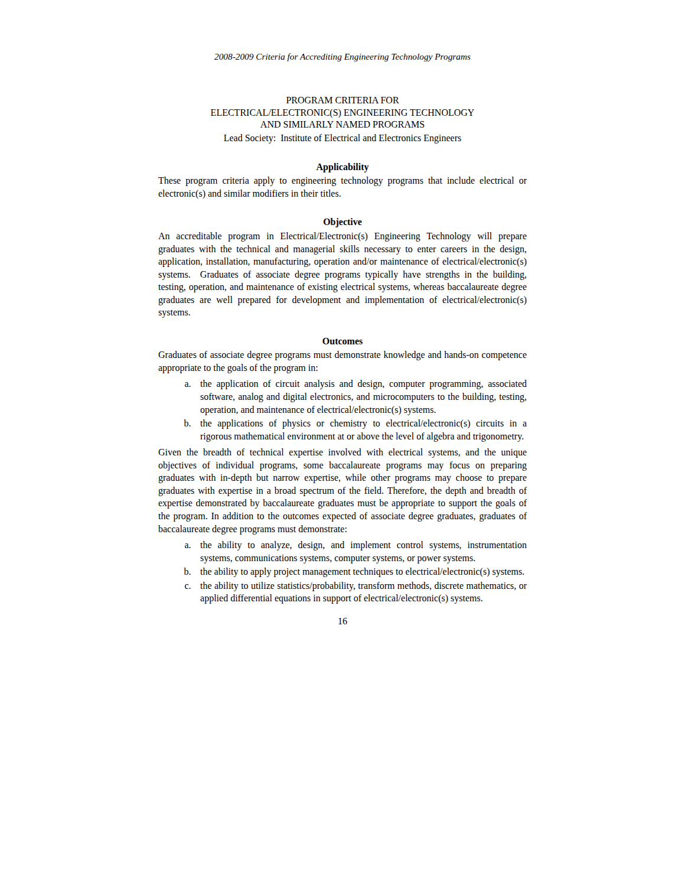2008-2009 Criteria for Accrediting Engineering Technology Programs
PROGRAM CRITERIA FOR
ELECTRICAL/ELECTRONIC(S) ENGINEERING TECHNOLOGY
AND SIMILARLY NAMED PROGRAMS Lead Society: Institute of Electrical and Electronics Engineers
Applicability
These program criteria apply to engineering technology programs that include electrical or electronic(s) and similar modifiers in their titles.
Objective
An accreditable program in Electrical/Electronic(s) Engineering Technology will prepare graduates with the technical and managerial skills necessary to enter careers in the design, application, installation, manufacturing, operation and/or maintenance of electrical/electronic(s) systems. Graduates of associate degree programs typically have strengths in the building, testing, operation, and maintenance of existing electrical systems, whereas baccalaureate degree graduates are well prepared for development and implementation of electrical/electronic(s) systems.
Outcomes
Graduates of associate degree programs must demonstrate knowledge and hands-on competence appropriate to the goals of the program in:
the application of circuit analysis and design, computer programming, associated software, analog and digital electronics, and microcomputers to the building, testing, operation, and maintenance of electrical/electronic(s) systems.
the applications of physics or chemistry to electrical/electronic(s) circuits in a rigorous mathematical environment at or above the level of algebra and trigonometry.
Given the breadth of technical expertise involved with electrical systems, and the unique objectives of individual programs, some baccalaureate programs may focus on preparing graduates with in-depth but narrow expertise, while other programs may choose to prepare graduates with expertise in a broad spectrum of the field. Therefore, the depth and breadth of expertise demonstrated by baccalaureate graduates must be appropriate to support the goals of the program. In addition to the outcomes expected of associate degree graduates, graduates of baccalaureate degree programs must demonstrate:
the ability to analyze, design, and implement control systems, instrumentation systems, communications systems, computer systems, or power systems.
the ability to apply project management techniques to electrical/electronic(s) systems.
the ability to utilize statistics/probability, transform methods, discrete mathematics, or applied differential equations in support of electrical/electronic(s) systems.
16